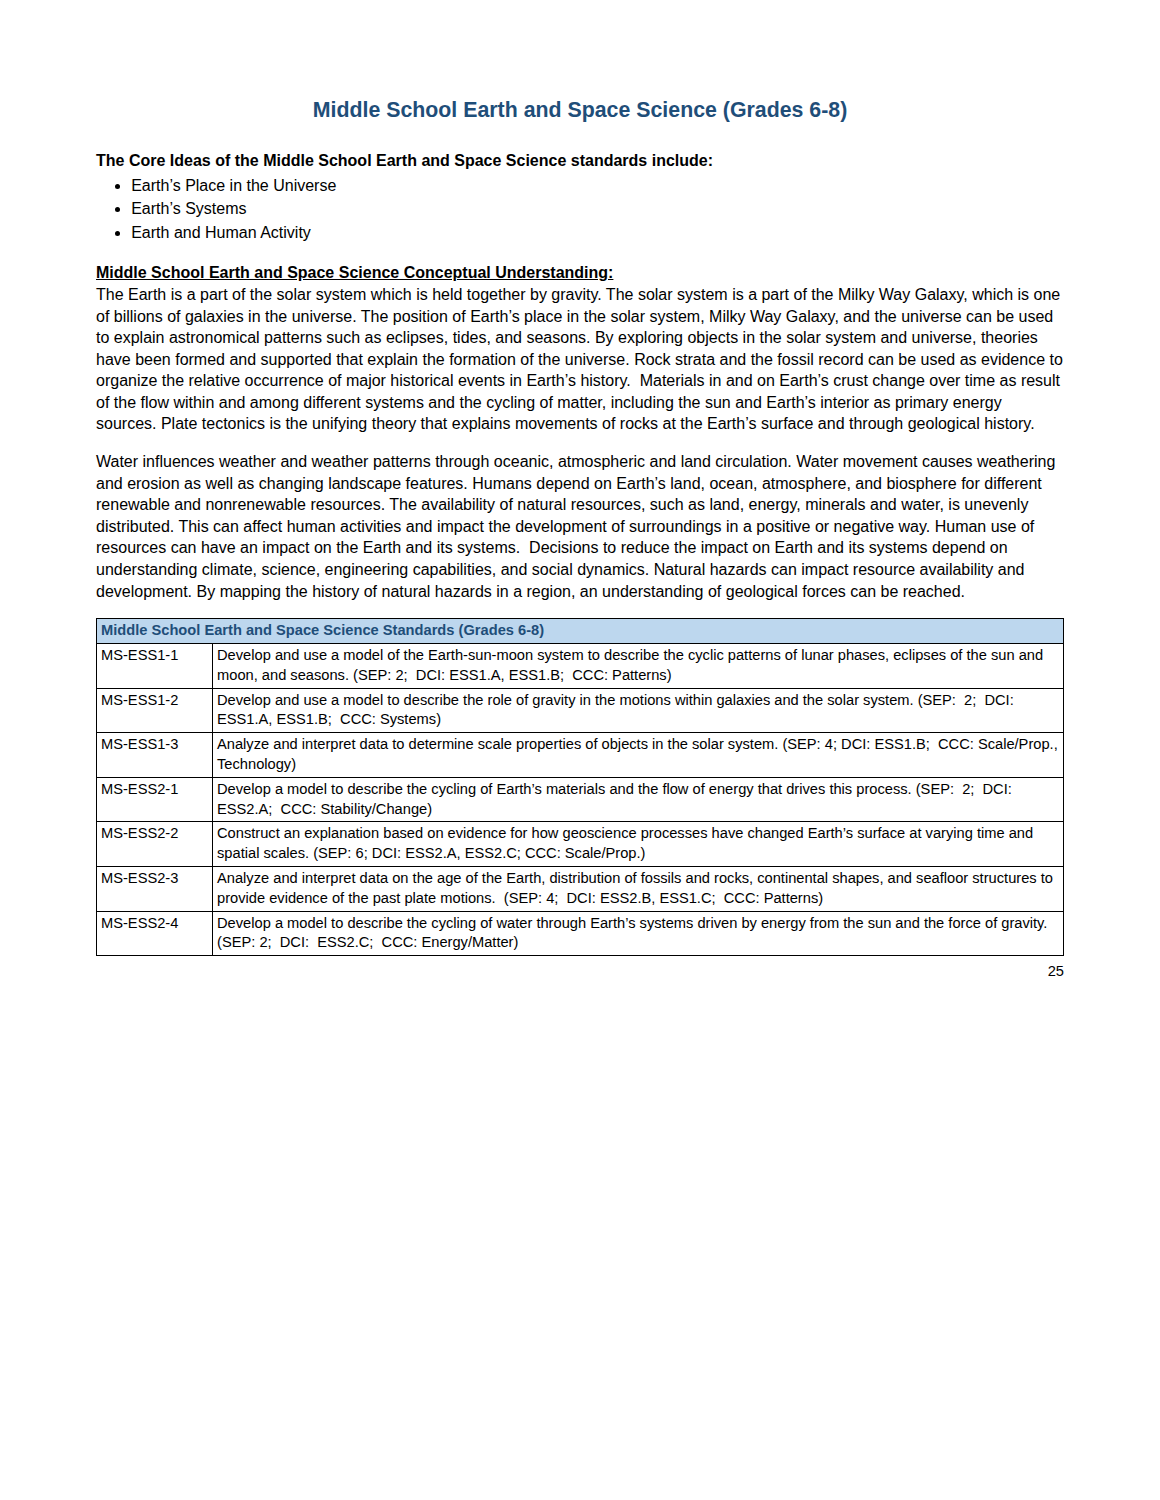Middle School Earth and Space Science (Grades 6-8)
The Core Ideas of the Middle School Earth and Space Science standards include:
Earth’s Place in the Universe
Earth’s Systems
Earth and Human Activity
Middle School Earth and Space Science Conceptual Understanding:
The Earth is a part of the solar system which is held together by gravity. The solar system is a part of the Milky Way Galaxy, which is one of billions of galaxies in the universe. The position of Earth’s place in the solar system, Milky Way Galaxy, and the universe can be used to explain astronomical patterns such as eclipses, tides, and seasons. By exploring objects in the solar system and universe, theories have been formed and supported that explain the formation of the universe. Rock strata and the fossil record can be used as evidence to organize the relative occurrence of major historical events in Earth’s history. Materials in and on Earth’s crust change over time as result of the flow within and among different systems and the cycling of matter, including the sun and Earth’s interior as primary energy sources. Plate tectonics is the unifying theory that explains movements of rocks at the Earth’s surface and through geological history.
Water influences weather and weather patterns through oceanic, atmospheric and land circulation. Water movement causes weathering and erosion as well as changing landscape features. Humans depend on Earth’s land, ocean, atmosphere, and biosphere for different renewable and nonrenewable resources. The availability of natural resources, such as land, energy, minerals and water, is unevenly distributed. This can affect human activities and impact the development of surroundings in a positive or negative way. Human use of resources can have an impact on the Earth and its systems. Decisions to reduce the impact on Earth and its systems depend on understanding climate, science, engineering capabilities, and social dynamics. Natural hazards can impact resource availability and development. By mapping the history of natural hazards in a region, an understanding of geological forces can be reached.
| Middle School Earth and Space Science Standards (Grades 6-8) |
| --- |
| MS-ESS1-1 | Develop and use a model of the Earth-sun-moon system to describe the cyclic patterns of lunar phases, eclipses of the sun and moon, and seasons. (SEP: 2; DCI: ESS1.A, ESS1.B; CCC: Patterns) |
| MS-ESS1-2 | Develop and use a model to describe the role of gravity in the motions within galaxies and the solar system. (SEP: 2; DCI: ESS1.A, ESS1.B; CCC: Systems) |
| MS-ESS1-3 | Analyze and interpret data to determine scale properties of objects in the solar system. (SEP: 4; DCI: ESS1.B; CCC: Scale/Prop., Technology) |
| MS-ESS2-1 | Develop a model to describe the cycling of Earth’s materials and the flow of energy that drives this process. (SEP: 2; DCI: ESS2.A; CCC: Stability/Change) |
| MS-ESS2-2 | Construct an explanation based on evidence for how geoscience processes have changed Earth’s surface at varying time and spatial scales. (SEP: 6; DCI: ESS2.A, ESS2.C; CCC: Scale/Prop.) |
| MS-ESS2-3 | Analyze and interpret data on the age of the Earth, distribution of fossils and rocks, continental shapes, and seafloor structures to provide evidence of the past plate motions. (SEP: 4; DCI: ESS2.B, ESS1.C; CCC: Patterns) |
| MS-ESS2-4 | Develop a model to describe the cycling of water through Earth’s systems driven by energy from the sun and the force of gravity. (SEP: 2; DCI: ESS2.C; CCC: Energy/Matter) |
25